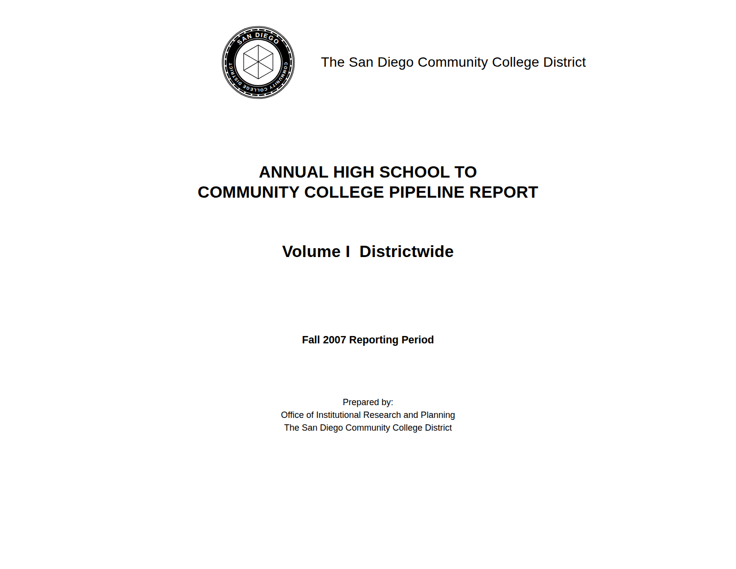SAN DIEGO COMMUNITY COLLEGE DISTRICT
The San Diego Community College District
ANNUAL HIGH SCHOOL TO
COMMUNITY COLLEGE PIPELINE REPORT
Volume I Districtwide
Fall 2007 Reporting Period
Prepared by:
Office of Institutional Research and Planning
The San Diego Community College District